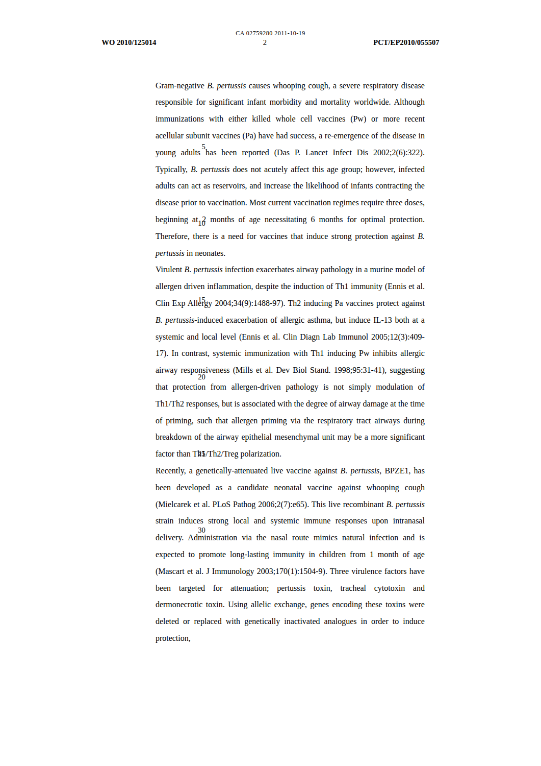CA 02759280 2011-10-19
WO 2010/125014
2
PCT/EP2010/055507
1 2 3 4 5 6 7 8 9 10 11 12 13 14 15 16 17 18 19 20 21 22 23 24 25 26 27 28 29 30
Gram-negative B. pertussis causes whooping cough, a severe respiratory disease responsible for significant infant morbidity and mortality worldwide. Although immunizations with either killed whole cell vaccines (Pw) or more recent acellular subunit vaccines (Pa) have had success, a re-emergence of the disease in young adults has been reported (Das P. Lancet Infect Dis 2002;2(6):322). Typically, B. pertussis does not acutely affect this age group; however, infected adults can act as reservoirs, and increase the likelihood of infants contracting the disease prior to vaccination. Most current vaccination regimes require three doses, beginning at 2 months of age necessitating 6 months for optimal protection. Therefore, there is a need for vaccines that induce strong protection against B. pertussis in neonates.
Virulent B. pertussis infection exacerbates airway pathology in a murine model of allergen driven inflammation, despite the induction of Th1 immunity (Ennis et al. Clin Exp Allergy 2004;34(9):1488-97). Th2 inducing Pa vaccines protect against B. pertussis-induced exacerbation of allergic asthma, but induce IL-13 both at a systemic and local level (Ennis et al. Clin Diagn Lab Immunol 2005;12(3):409-17). In contrast, systemic immunization with Th1 inducing Pw inhibits allergic airway responsiveness (Mills et al. Dev Biol Stand. 1998;95:31-41), suggesting that protection from allergen-driven pathology is not simply modulation of Th1/Th2 responses, but is associated with the degree of airway damage at the time of priming, such that allergen priming via the respiratory tract airways during breakdown of the airway epithelial mesenchymal unit may be a more significant factor than Th1/Th2/Treg polarization.
Recently, a genetically-attenuated live vaccine against B. pertussis, BPZE1, has been developed as a candidate neonatal vaccine against whooping cough (Mielcarek et al. PLoS Pathog 2006;2(7):e65). This live recombinant B. pertussis strain induces strong local and systemic immune responses upon intranasal delivery. Administration via the nasal route mimics natural infection and is expected to promote long-lasting immunity in children from 1 month of age (Mascart et al. J Immunology 2003;170(1):1504-9). Three virulence factors have been targeted for attenuation; pertussis toxin, tracheal cytotoxin and dermonecrotic toxin. Using allelic exchange, genes encoding these toxins were deleted or replaced with genetically inactivated analogues in order to induce protection,